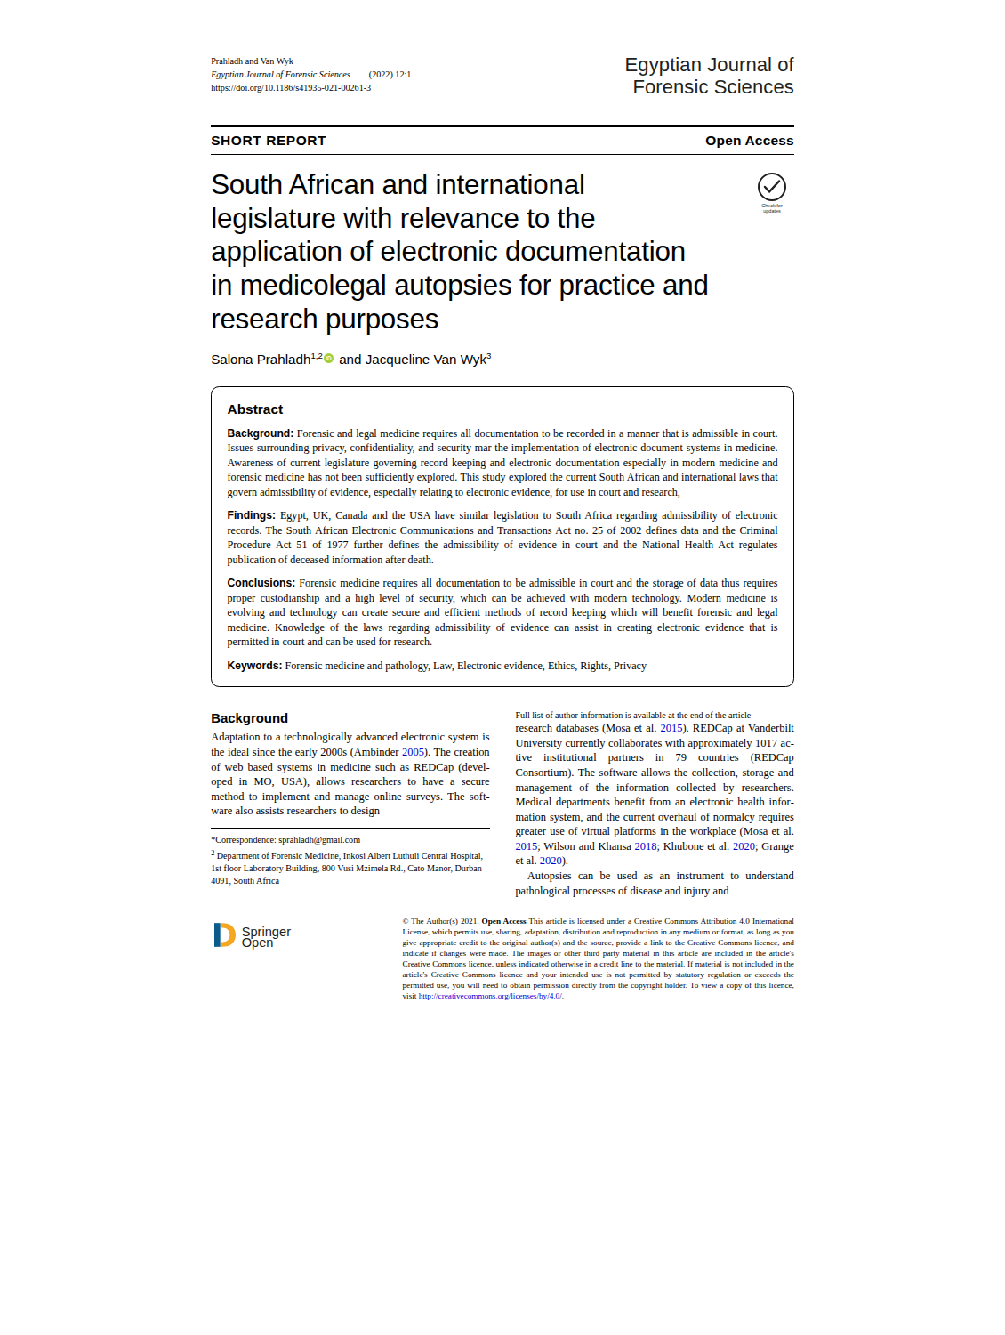Prahladh and Van Wyk
Egyptian Journal of Forensic Sciences (2022) 12:1
https://doi.org/10.1186/s41935-021-00261-3
Egyptian Journal of
Forensic Sciences
SHORT REPORT
Open Access
Check for updates
South African and international legislature with relevance to the application of electronic documentation in medicolegal autopsies for practice and research purposes
Salona Prahladh1,2 iD and Jacqueline Van Wyk3
Abstract
Background: Forensic and legal medicine requires all documentation to be recorded in a manner that is admissible in court. Issues surrounding privacy, confidentiality, and security mar the implementation of electronic document systems in medicine. Awareness of current legislature governing record keeping and electronic documentation especially in modern medicine and forensic medicine has not been sufficiently explored. This study explored the current South African and international laws that govern admissibility of evidence, especially relating to electronic evidence, for use in court and research,
Findings: Egypt, UK, Canada and the USA have similar legislation to South Africa regarding admissibility of electronic records. The South African Electronic Communications and Transactions Act no. 25 of 2002 defines data and the Criminal Procedure Act 51 of 1977 further defines the admissibility of evidence in court and the National Health Act regulates publication of deceased information after death.
Conclusions: Forensic medicine requires all documentation to be admissible in court and the storage of data thus requires proper custodianship and a high level of security, which can be achieved with modern technology. Modern medicine is evolving and technology can create secure and efficient methods of record keeping which will benefit forensic and legal medicine. Knowledge of the laws regarding admissibility of evidence can assist in creating electronic evidence that is permitted in court and can be used for research.
Keywords: Forensic medicine and pathology, Law, Electronic evidence, Ethics, Rights, Privacy
Background
Adaptation to a technologically advanced electronic system is the ideal since the early 2000s (Ambinder 2005). The creation of web based systems in medicine such as REDCap (developed in MO, USA), allows researchers to have a secure method to implement and manage online surveys. The software also assists researchers to design
*Correspondence: sprahladh@gmail.com
2 Department of Forensic Medicine, Inkosi Albert Luthuli Central Hospital, 1st floor Laboratory Building, 800 Vusi Mzimela Rd., Cato Manor, Durban 4091, South Africa
Full list of author information is available at the end of the article
research databases (Mosa et al. 2015). REDCap at Vanderbilt University currently collaborates with approximately 1017 active institutional partners in 79 countries (REDCap Consortium). The software allows the collection, storage and management of the information collected by researchers. Medical departments benefit from an electronic health information system, and the current overhaul of normalcy requires greater use of virtual platforms in the workplace (Mosa et al. 2015; Wilson and Khansa 2018; Khubone et al. 2020; Grange et al. 2020).
Autopsies can be used as an instrument to understand pathological processes of disease and injury and
Springer Open
© The Author(s) 2021. Open Access This article is licensed under a Creative Commons Attribution 4.0 International License, which permits use, sharing, adaptation, distribution and reproduction in any medium or format, as long as you give appropriate credit to the original author(s) and the source, provide a link to the Creative Commons licence, and indicate if changes were made. The images or other third party material in this article are included in the article's Creative Commons licence, unless indicated otherwise in a credit line to the material. If material is not included in the article's Creative Commons licence and your intended use is not permitted by statutory regulation or exceeds the permitted use, you will need to obtain permission directly from the copyright holder. To view a copy of this licence, visit http://creativecommons.org/licenses/by/4.0/.